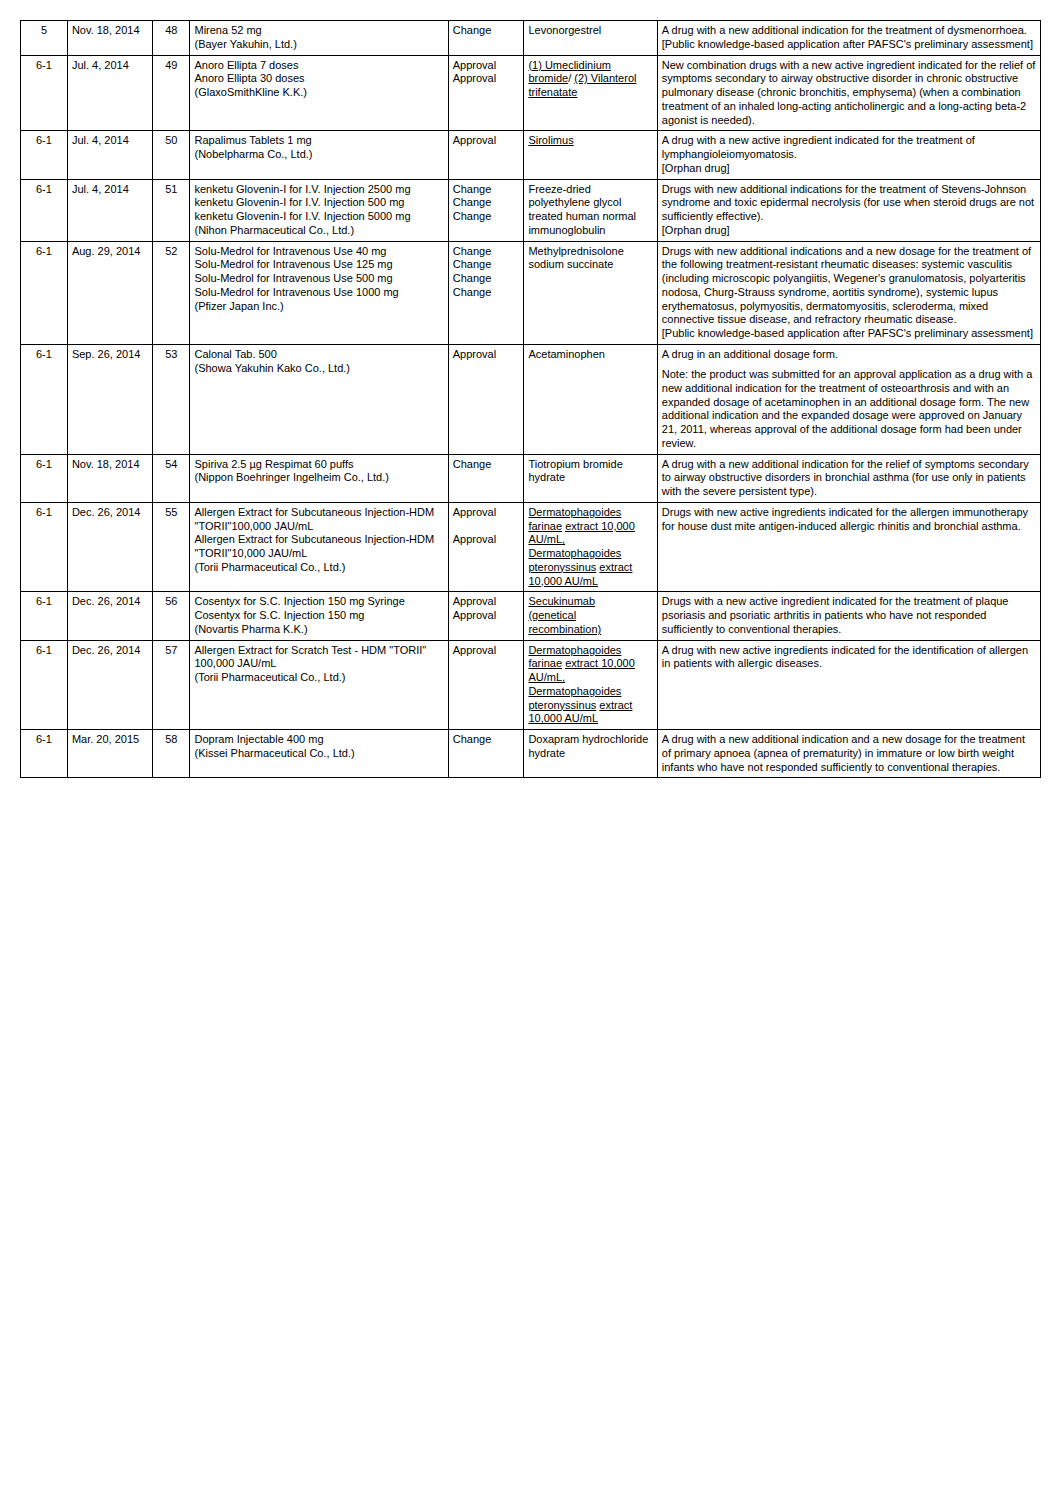| 5 | Nov. 18, 2014 | 48 | Mirena 52 mg (Bayer Yakuhin, Ltd.) | Change | Levonorgestrel | A drug with a new additional indication for the treatment of dysmenorrhoea. [Public knowledge-based application after PAFSC's preliminary assessment] |
| 6-1 | Jul. 4, 2014 | 49 | Anoro Ellipta 7 doses Anoro Ellipta 30 doses (GlaxoSmithKline K.K.) | Approval Approval | (1) Umeclidinium bromide / (2) Vilanterol trifenatate | New combination drugs with a new active ingredient indicated for the relief of symptoms secondary to airway obstructive disorder in chronic obstructive pulmonary disease (chronic bronchitis, emphysema) (when a combination treatment of an inhaled long-acting anticholinergic and a long-acting beta-2 agonist is needed). |
| 6-1 | Jul. 4, 2014 | 50 | Rapalimus Tablets 1 mg (Nobelpharma Co., Ltd.) | Approval | Sirolimus | A drug with a new active ingredient indicated for the treatment of lymphangioleiomyomatosis. [Orphan drug] |
| 6-1 | Jul. 4, 2014 | 51 | kenketu Glovenin-I for I.V. Injection 2500 mg kenketu Glovenin-I for I.V. Injection 500 mg kenketu Glovenin-I for I.V. Injection 5000 mg (Nihon Pharmaceutical Co., Ltd.) | Change Change Change | Freeze-dried polyethylene glycol treated human normal immunoglobulin | Drugs with new additional indications for the treatment of Stevens-Johnson syndrome and toxic epidermal necrolysis (for use when steroid drugs are not sufficiently effective). [Orphan drug] |
| 6-1 | Aug. 29, 2014 | 52 | Solu-Medrol for Intravenous Use 40 mg Solu-Medrol for Intravenous Use 125 mg Solu-Medrol for Intravenous Use 500 mg Solu-Medrol for Intravenous Use 1000 mg (Pfizer Japan Inc.) | Change Change Change Change | Methylprednisolone sodium succinate | Drugs with new additional indications and a new dosage for the treatment of the following treatment-resistant rheumatic diseases: systemic vasculitis (including microscopic polyangiitis, Wegener's granulomatosis, polyarteritis nodosa, Churg-Strauss syndrome, aortitis syndrome), systemic lupus erythematosus, polymyositis, dermatomyositis, scleroderma, mixed connective tissue disease, and refractory rheumatic disease. [Public knowledge-based application after PAFSC's preliminary assessment] |
| 6-1 | Sep. 26, 2014 | 53 | Calonal Tab. 500 (Showa Yakuhin Kako Co., Ltd.) | Approval | Acetaminophen | A drug in an additional dosage form. Note: the product was submitted for an approval application as a drug with a new additional indication for the treatment of osteoarthrosis and with an expanded dosage of acetaminophen in an additional dosage form. The new additional indication and the expanded dosage were approved on January 21, 2011, whereas approval of the additional dosage form had been under review. |
| 6-1 | Nov. 18, 2014 | 54 | Spiriva 2.5 µg Respimat 60 puffs (Nippon Boehringer Ingelheim Co., Ltd.) | Change | Tiotropium bromide hydrate | A drug with a new additional indication for the relief of symptoms secondary to airway obstructive disorders in bronchial asthma (for use only in patients with the severe persistent type). |
| 6-1 | Dec. 26, 2014 | 55 | Allergen Extract for Subcutaneous Injection-HDM "TORII"100,000 JAU/mL Allergen Extract for Subcutaneous Injection-HDM "TORII"10,000 JAU/mL (Torii Pharmaceutical Co., Ltd.) | Approval Approval | Dermatophagoides farinae extract 10,000 AU/mL, Dermatophagoides pteronyssinus extract 10,000 AU/mL | Drugs with new active ingredients indicated for the allergen immunotherapy for house dust mite antigen-induced allergic rhinitis and bronchial asthma. |
| 6-1 | Dec. 26, 2014 | 56 | Cosentyx for S.C. Injection 150 mg Syringe Cosentyx for S.C. Injection 150 mg (Novartis Pharma K.K.) | Approval Approval | Secukinumab (genetical recombination) | Drugs with a new active ingredient indicated for the treatment of plaque psoriasis and psoriatic arthritis in patients who have not responded sufficiently to conventional therapies. |
| 6-1 | Dec. 26, 2014 | 57 | Allergen Extract for Scratch Test - HDM "TORII" 100,000 JAU/mL (Torii Pharmaceutical Co., Ltd.) | Approval | Dermatophagoides farinae extract 10,000 AU/mL, Dermatophagoides pteronyssinus extract 10,000 AU/mL | A drug with new active ingredients indicated for the identification of allergen in patients with allergic diseases. |
| 6-1 | Mar. 20, 2015 | 58 | Dopram Injectable 400 mg (Kissei Pharmaceutical Co., Ltd.) | Change | Doxapram hydrochloride hydrate | A drug with a new additional indication and a new dosage for the treatment of primary apnoea (apnea of prematurity) in immature or low birth weight infants who have not responded sufficiently to conventional therapies. |